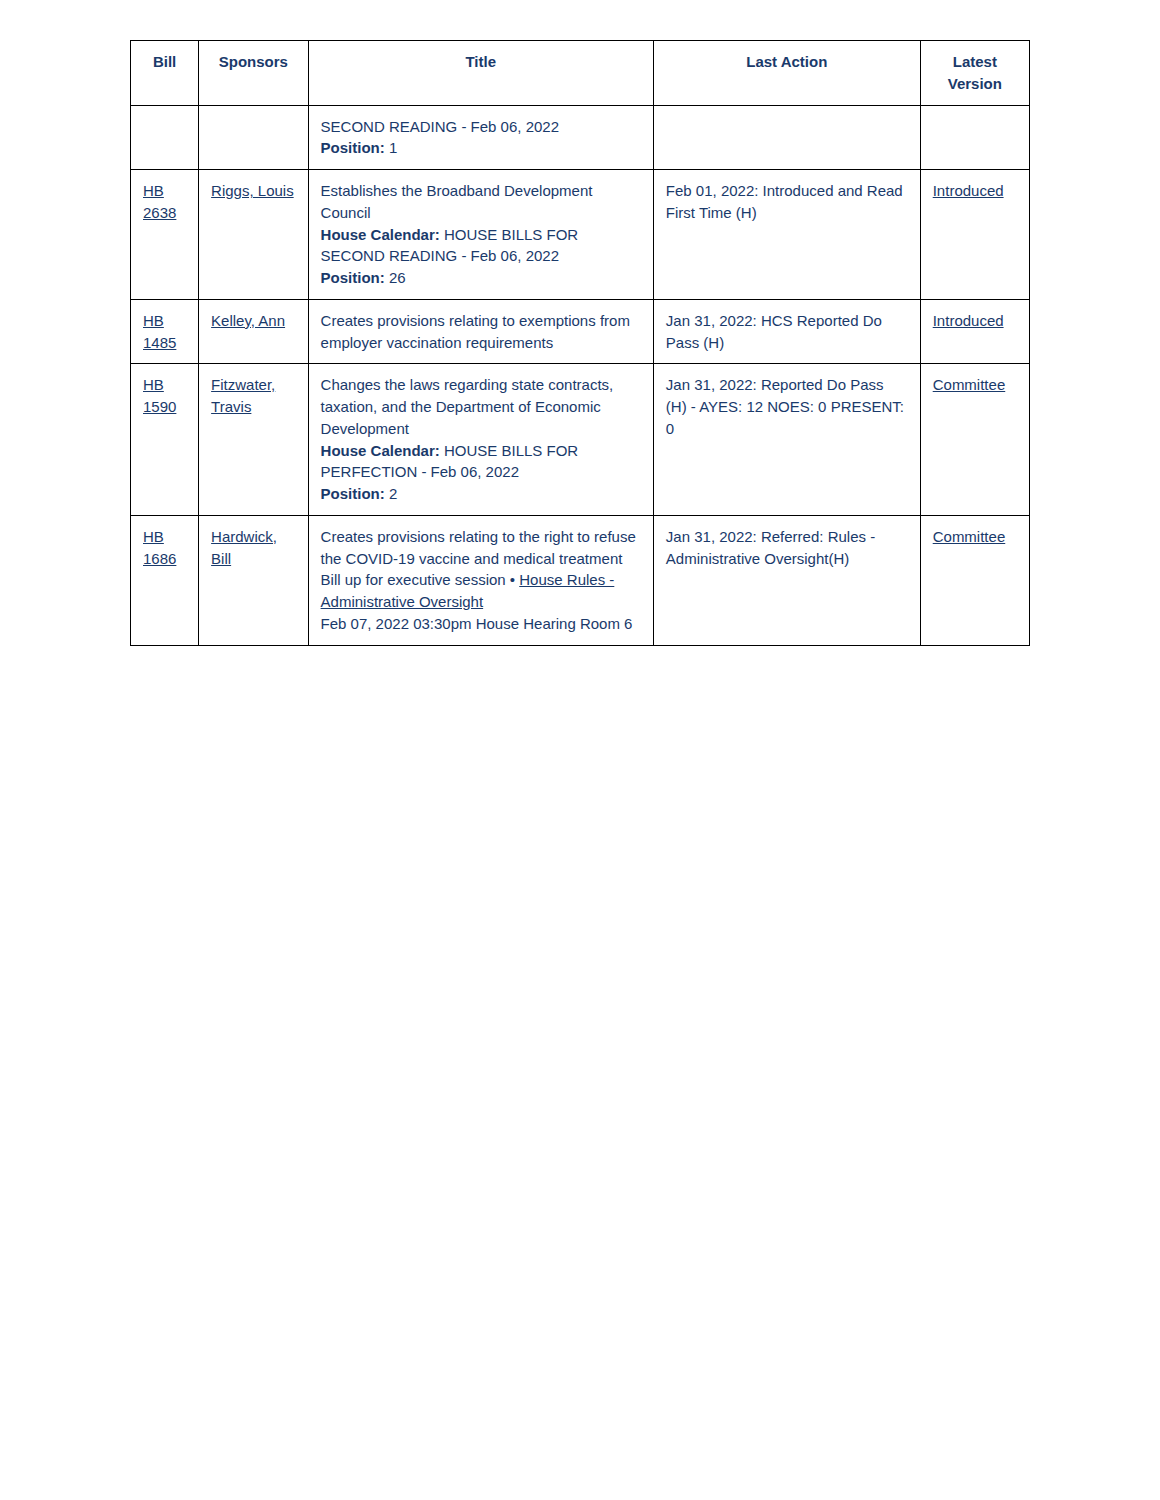| Bill | Sponsors | Title | Last Action | Latest Version |
| --- | --- | --- | --- | --- |
| | | SECOND READING - Feb 06, 2022 Position: 1 | | |
| HB 2638 | Riggs, Louis | Establishes the Broadband Development Council House Calendar: HOUSE BILLS FOR SECOND READING - Feb 06, 2022 Position: 26 | Feb 01, 2022: Introduced and Read First Time (H) | Introduced |
| HB 1485 | Kelley, Ann | Creates provisions relating to exemptions from employer vaccination requirements | Jan 31, 2022: HCS Reported Do Pass (H) | Introduced |
| HB 1590 | Fitzwater, Travis | Changes the laws regarding state contracts, taxation, and the Department of Economic Development House Calendar: HOUSE BILLS FOR PERFECTION - Feb 06, 2022 Position: 2 | Jan 31, 2022: Reported Do Pass (H) - AYES: 12 NOES: 0 PRESENT: 0 | Committee |
| HB 1686 | Hardwick, Bill | Creates provisions relating to the right to refuse the COVID-19 vaccine and medical treatment Bill up for executive session • House Rules - Administrative Oversight Feb 07, 2022 03:30pm House Hearing Room 6 | Jan 31, 2022: Referred: Rules - Administrative Oversight(H) | Committee |